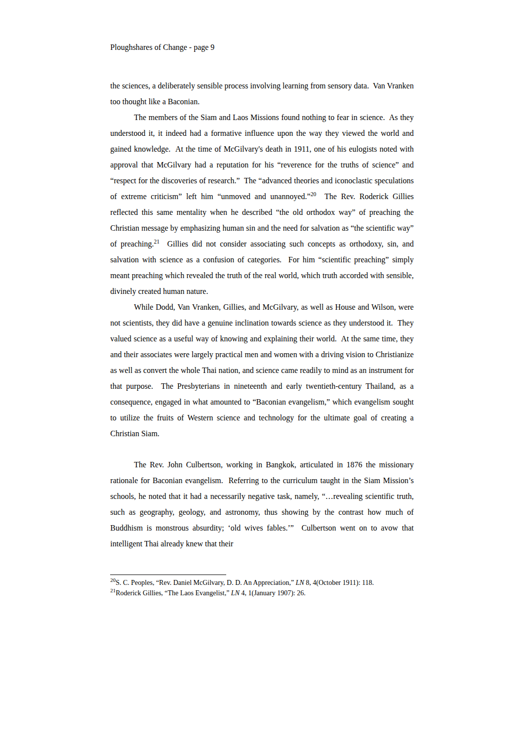Ploughshares of Change - page 9
the sciences, a deliberately sensible process involving learning from sensory data. Van Vranken too thought like a Baconian.
The members of the Siam and Laos Missions found nothing to fear in science. As they understood it, it indeed had a formative influence upon the way they viewed the world and gained knowledge. At the time of McGilvary's death in 1911, one of his eulogists noted with approval that McGilvary had a reputation for his “reverence for the truths of science” and “respect for the discoveries of research.” The “advanced theories and iconoclastic speculations of extreme criticism” left him “unmoved and unannoyed.”20 The Rev. Roderick Gillies reflected this same mentality when he described “the old orthodox way” of preaching the Christian message by emphasizing human sin and the need for salvation as “the scientific way” of preaching.21 Gillies did not consider associating such concepts as orthodoxy, sin, and salvation with science as a confusion of categories. For him “scientific preaching” simply meant preaching which revealed the truth of the real world, which truth accorded with sensible, divinely created human nature.
While Dodd, Van Vranken, Gillies, and McGilvary, as well as House and Wilson, were not scientists, they did have a genuine inclination towards science as they understood it. They valued science as a useful way of knowing and explaining their world. At the same time, they and their associates were largely practical men and women with a driving vision to Christianize as well as convert the whole Thai nation, and science came readily to mind as an instrument for that purpose. The Presbyterians in nineteenth and early twentieth-century Thailand, as a consequence, engaged in what amounted to “Baconian evangelism,” which evangelism sought to utilize the fruits of Western science and technology for the ultimate goal of creating a Christian Siam.
The Rev. John Culbertson, working in Bangkok, articulated in 1876 the missionary rationale for Baconian evangelism. Referring to the curriculum taught in the Siam Mission’s schools, he noted that it had a necessarily negative task, namely, “…revealing scientific truth, such as geography, geology, and astronomy, thus showing by the contrast how much of Buddhism is monstrous absurdity; ‘old wives fables.’” Culbertson went on to avow that intelligent Thai already knew that their
20 S. C. Peoples, “Rev. Daniel McGilvary, D. D. An Appreciation,” LN 8, 4(October 1911): 118.
21 Roderick Gillies, “The Laos Evangelist,” LN 4, 1(January 1907): 26.